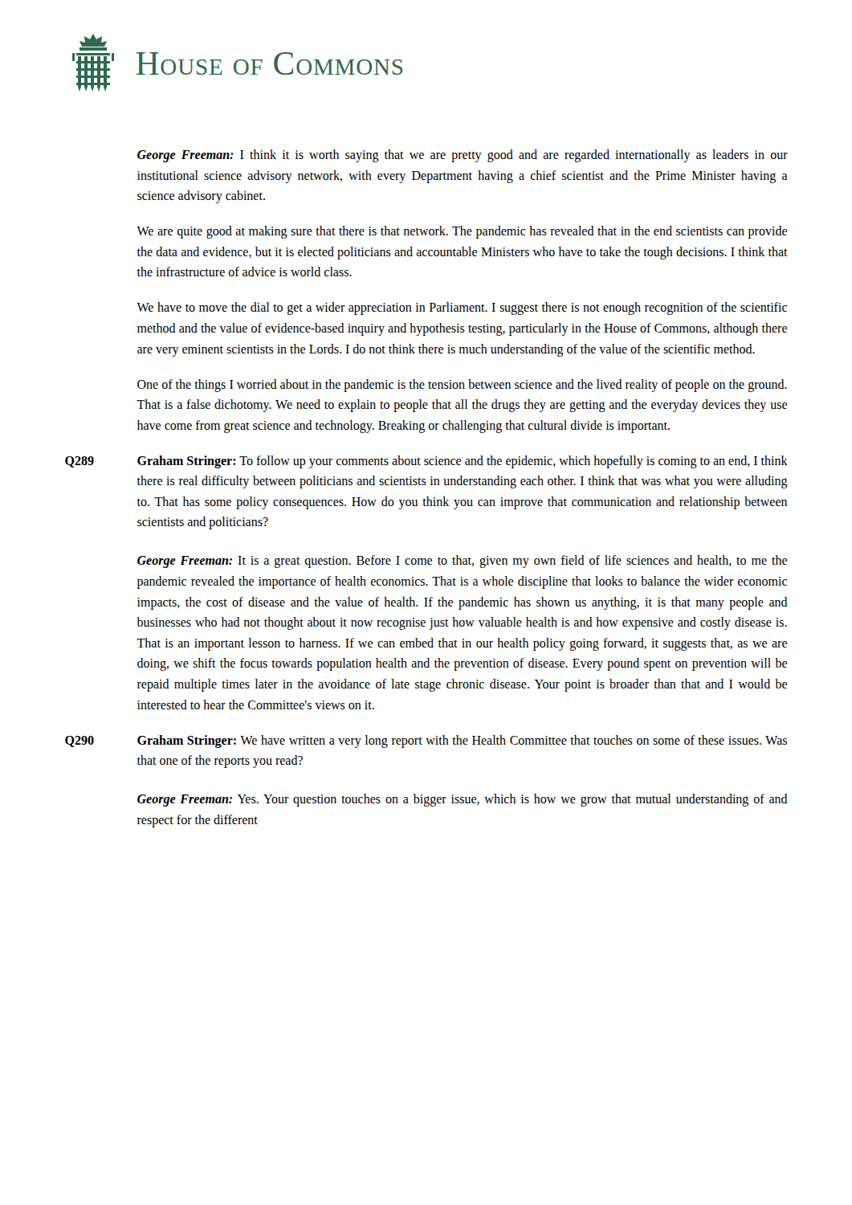House of Commons
George Freeman: I think it is worth saying that we are pretty good and are regarded internationally as leaders in our institutional science advisory network, with every Department having a chief scientist and the Prime Minister having a science advisory cabinet.
We are quite good at making sure that there is that network. The pandemic has revealed that in the end scientists can provide the data and evidence, but it is elected politicians and accountable Ministers who have to take the tough decisions. I think that the infrastructure of advice is world class.
We have to move the dial to get a wider appreciation in Parliament. I suggest there is not enough recognition of the scientific method and the value of evidence-based inquiry and hypothesis testing, particularly in the House of Commons, although there are very eminent scientists in the Lords. I do not think there is much understanding of the value of the scientific method.
One of the things I worried about in the pandemic is the tension between science and the lived reality of people on the ground. That is a false dichotomy. We need to explain to people that all the drugs they are getting and the everyday devices they use have come from great science and technology. Breaking or challenging that cultural divide is important.
Q289
Graham Stringer: To follow up your comments about science and the epidemic, which hopefully is coming to an end, I think there is real difficulty between politicians and scientists in understanding each other. I think that was what you were alluding to. That has some policy consequences. How do you think you can improve that communication and relationship between scientists and politicians?
George Freeman: It is a great question. Before I come to that, given my own field of life sciences and health, to me the pandemic revealed the importance of health economics. That is a whole discipline that looks to balance the wider economic impacts, the cost of disease and the value of health. If the pandemic has shown us anything, it is that many people and businesses who had not thought about it now recognise just how valuable health is and how expensive and costly disease is. That is an important lesson to harness. If we can embed that in our health policy going forward, it suggests that, as we are doing, we shift the focus towards population health and the prevention of disease. Every pound spent on prevention will be repaid multiple times later in the avoidance of late stage chronic disease. Your point is broader than that and I would be interested to hear the Committee's views on it.
Q290
Graham Stringer: We have written a very long report with the Health Committee that touches on some of these issues. Was that one of the reports you read?
George Freeman: Yes. Your question touches on a bigger issue, which is how we grow that mutual understanding of and respect for the different